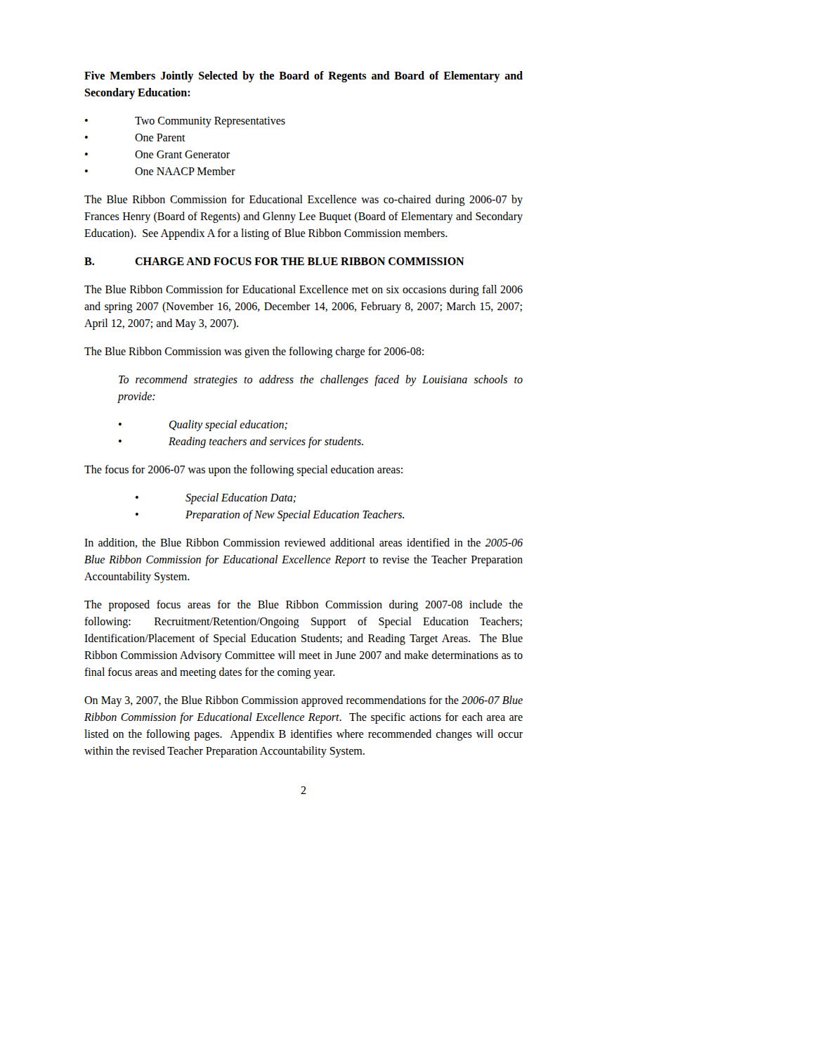Five Members Jointly Selected by the Board of Regents and Board of Elementary and Secondary Education:
Two Community Representatives
One Parent
One Grant Generator
One NAACP Member
The Blue Ribbon Commission for Educational Excellence was co-chaired during 2006-07 by Frances Henry (Board of Regents) and Glenny Lee Buquet (Board of Elementary and Secondary Education). See Appendix A for a listing of Blue Ribbon Commission members.
B. CHARGE AND FOCUS FOR THE BLUE RIBBON COMMISSION
The Blue Ribbon Commission for Educational Excellence met on six occasions during fall 2006 and spring 2007 (November 16, 2006, December 14, 2006, February 8, 2007; March 15, 2007; April 12, 2007; and May 3, 2007).
The Blue Ribbon Commission was given the following charge for 2006-08:
To recommend strategies to address the challenges faced by Louisiana schools to provide:
Quality special education;
Reading teachers and services for students.
The focus for 2006-07 was upon the following special education areas:
Special Education Data;
Preparation of New Special Education Teachers.
In addition, the Blue Ribbon Commission reviewed additional areas identified in the 2005-06 Blue Ribbon Commission for Educational Excellence Report to revise the Teacher Preparation Accountability System.
The proposed focus areas for the Blue Ribbon Commission during 2007-08 include the following: Recruitment/Retention/Ongoing Support of Special Education Teachers; Identification/Placement of Special Education Students; and Reading Target Areas. The Blue Ribbon Commission Advisory Committee will meet in June 2007 and make determinations as to final focus areas and meeting dates for the coming year.
On May 3, 2007, the Blue Ribbon Commission approved recommendations for the 2006-07 Blue Ribbon Commission for Educational Excellence Report. The specific actions for each area are listed on the following pages. Appendix B identifies where recommended changes will occur within the revised Teacher Preparation Accountability System.
2